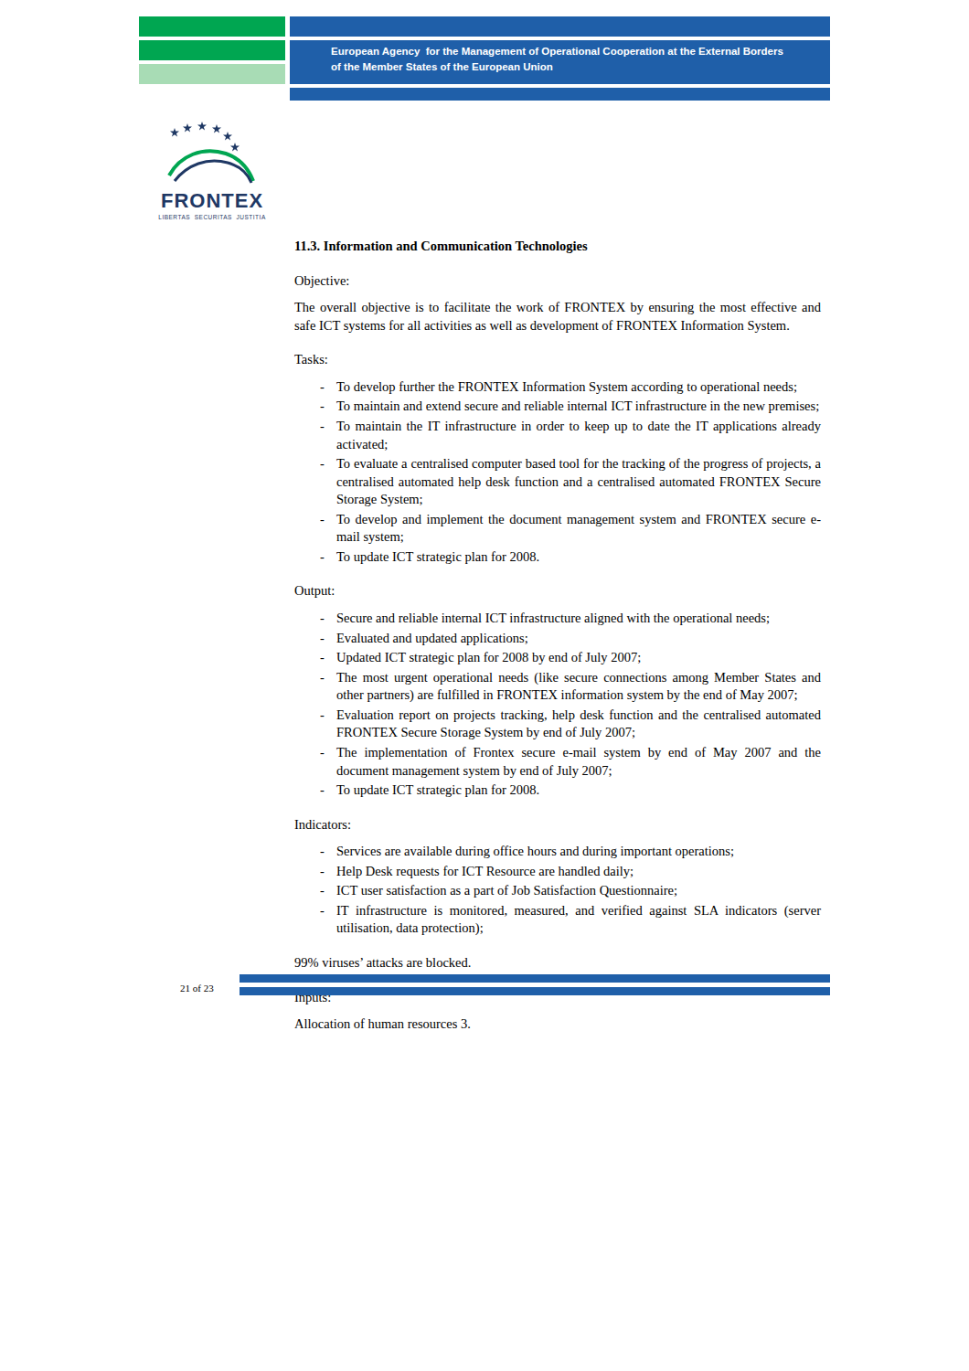European Agency for the Management of Operational Cooperation at the External Borders
of the Member States of the European Union
FRONTEX
LIBERTAS SECURITAS JUSTITIA
11.3. Information and Communication Technologies
Objective:
The overall objective is to facilitate the work of FRONTEX by ensuring the most effective and safe ICT systems for all activities as well as development of FRONTEX Information System.
Tasks:
To develop further the FRONTEX Information System according to operational needs;
To maintain and extend secure and reliable internal ICT infrastructure in the new premises;
To maintain the IT infrastructure in order to keep up to date the IT applications already activated;
To evaluate a centralised computer based tool for the tracking of the progress of projects, a centralised automated help desk function and a centralised automated FRONTEX Secure Storage System;
To develop and implement the document management system and FRONTEX secure e-mail system;
To update ICT strategic plan for 2008.
Output:
Secure and reliable internal ICT infrastructure aligned with the operational needs;
Evaluated and updated applications;
Updated ICT strategic plan for 2008 by end of July 2007;
The most urgent operational needs (like secure connections among Member States and other partners) are fulfilled in FRONTEX information system by the end of May 2007;
Evaluation report on projects tracking, help desk function and the centralised automated FRONTEX Secure Storage System by end of July 2007;
The implementation of Frontex secure e-mail system by end of May 2007 and the document management system by end of July 2007;
To update ICT strategic plan for 2008.
Indicators:
Services are available during office hours and during important operations;
Help Desk requests for ICT Resource are handled daily;
ICT user satisfaction as a part of Job Satisfaction Questionnaire;
IT infrastructure is monitored, measured, and verified against SLA indicators (server utilisation, data protection);
99% viruses’ attacks are blocked.
Inputs:
Allocation of human resources 3.
21 of 23